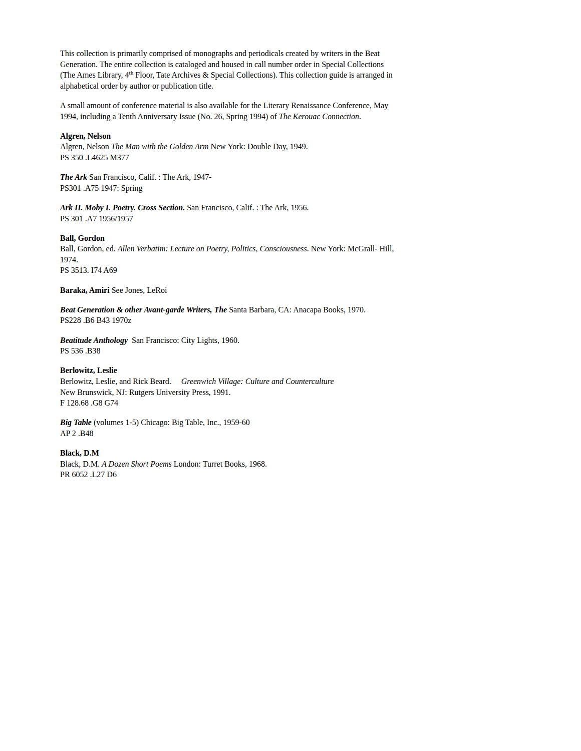This collection is primarily comprised of monographs and periodicals created by writers in the Beat Generation. The entire collection is cataloged and housed in call number order in Special Collections (The Ames Library, 4th Floor, Tate Archives & Special Collections). This collection guide is arranged in alphabetical order by author or publication title.
A small amount of conference material is also available for the Literary Renaissance Conference, May 1994, including a Tenth Anniversary Issue (No. 26, Spring 1994) of The Kerouac Connection.
Algren, Nelson Algren, Nelson The Man with the Golden Arm New York: Double Day, 1949. PS 350 .L4625 M377
The Ark San Francisco, Calif. : The Ark, 1947- PS301 .A75 1947: Spring
Ark II. Moby I. Poetry. Cross Section. San Francisco, Calif. : The Ark, 1956. PS 301 .A7 1956/1957
Ball, Gordon Ball, Gordon, ed. Allen Verbatim: Lecture on Poetry, Politics, Consciousness. New York: McGrall- Hill, 1974. PS 3513. I74 A69
Baraka, Amiri See Jones, LeRoi
Beat Generation & other Avant-garde Writers, The Santa Barbara, CA: Anacapa Books, 1970. PS228 .B6 B43 1970z
Beatitude Anthology San Francisco: City Lights, 1960. PS 536 .B38
Berlowitz, Leslie Berlowitz, Leslie, and Rick Beard. Greenwich Village: Culture and Counterculture New Brunswick, NJ: Rutgers University Press, 1991. F 128.68 .G8 G74
Big Table (volumes 1-5) Chicago: Big Table, Inc., 1959-60 AP 2 .B48
Black, D.M Black, D.M. A Dozen Short Poems London: Turret Books, 1968. PR 6052 .L27 D6